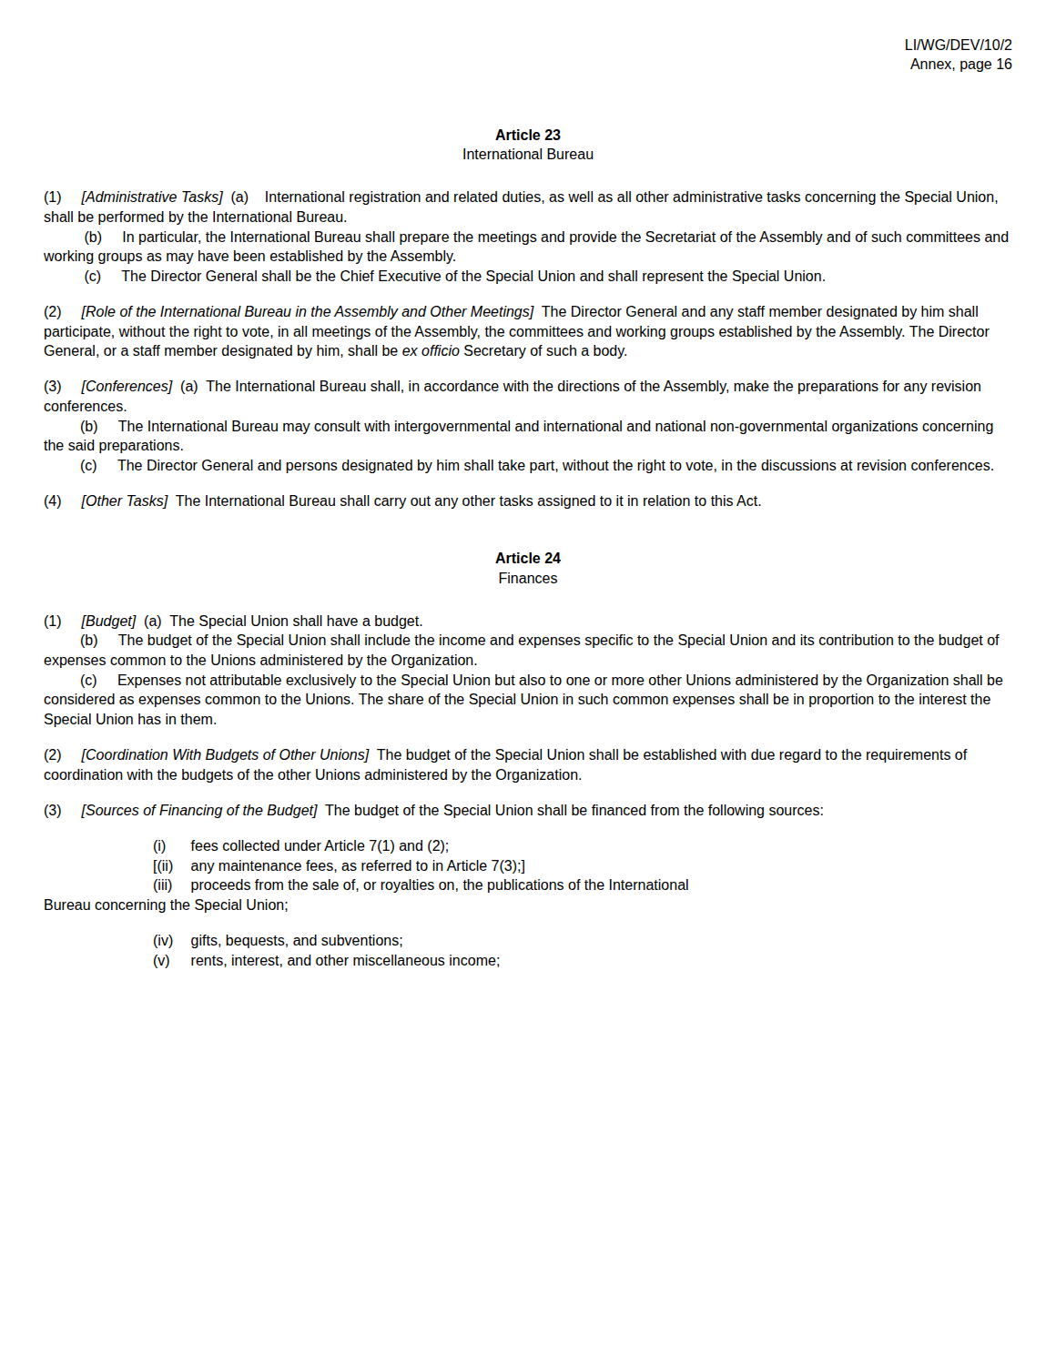LI/WG/DEV/10/2
Annex, page 16
Article 23
International Bureau
(1)[Administrative Tasks] (a) International registration and related duties, as well as all other administrative tasks concerning the Special Union, shall be performed by the International Bureau.
(b) In particular, the International Bureau shall prepare the meetings and provide the Secretariat of the Assembly and of such committees and working groups as may have been established by the Assembly.
(c) The Director General shall be the Chief Executive of the Special Union and shall represent the Special Union.
(2)[Role of the International Bureau in the Assembly and Other Meetings] The Director General and any staff member designated by him shall participate, without the right to vote, in all meetings of the Assembly, the committees and working groups established by the Assembly. The Director General, or a staff member designated by him, shall be ex officio Secretary of such a body.
(3)[Conferences] (a) The International Bureau shall, in accordance with the directions of the Assembly, make the preparations for any revision conferences.
(b) The International Bureau may consult with intergovernmental and international and national non-governmental organizations concerning the said preparations.
(c) The Director General and persons designated by him shall take part, without the right to vote, in the discussions at revision conferences.
(4)[Other Tasks] The International Bureau shall carry out any other tasks assigned to it in relation to this Act.
Article 24
Finances
(1)[Budget] (a) The Special Union shall have a budget.
(b) The budget of the Special Union shall include the income and expenses specific to the Special Union and its contribution to the budget of expenses common to the Unions administered by the Organization.
(c) Expenses not attributable exclusively to the Special Union but also to one or more other Unions administered by the Organization shall be considered as expenses common to the Unions. The share of the Special Union in such common expenses shall be in proportion to the interest the Special Union has in them.
(2)[Coordination With Budgets of Other Unions] The budget of the Special Union shall be established with due regard to the requirements of coordination with the budgets of the other Unions administered by the Organization.
(3)[Sources of Financing of the Budget] The budget of the Special Union shall be financed from the following sources:
(i) fees collected under Article 7(1) and (2);
[(ii) any maintenance fees, as referred to in Article 7(3);]
(iii) proceeds from the sale of, or royalties on, the publications of the International
Bureau concerning the Special Union;
(iv) gifts, bequests, and subventions;
(v) rents, interest, and other miscellaneous income;